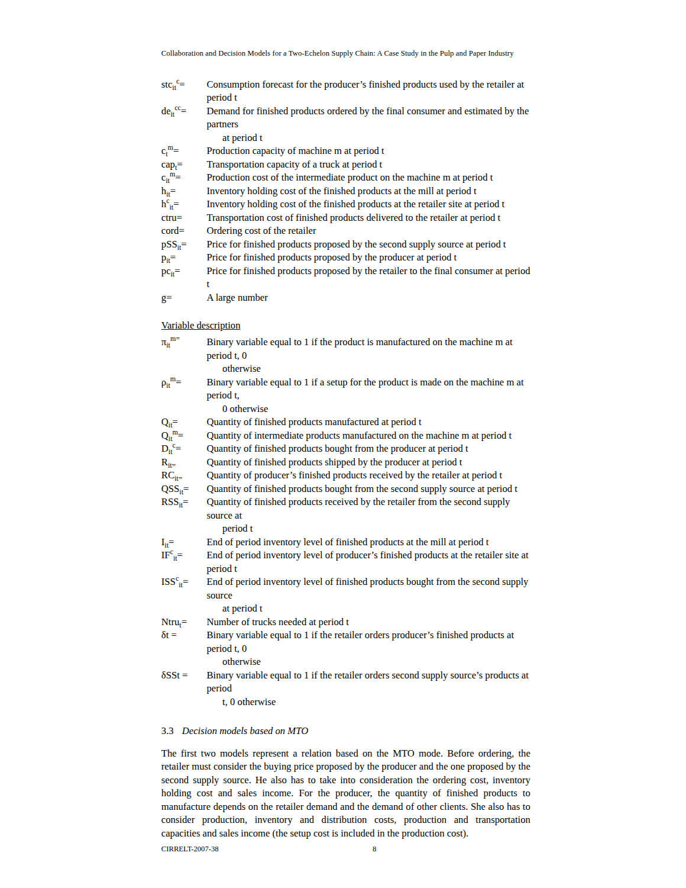Collaboration and Decision Models for a Two-Echelon Supply Chain: A Case Study in the Pulp and Paper Industry
stcitc=
Consumption forecast for the producer’s finished products used by the retailer at period t
deitcc=
Demand for finished products ordered by the final consumer and estimated by the partners at period t
ctm=
Production capacity of machine m at period t
capt=
Transportation capacity of a truck at period t
citm=
Production cost of the intermediate product on the machine m at period t
hit=
Inventory holding cost of the finished products at the mill at period t
hcit=
Inventory holding cost of the finished products at the retailer site at period t
ctru=
Transportation cost of finished products delivered to the retailer at period t
cord=
Ordering cost of the retailer
pSSit=
Price for finished products proposed by the second supply source at period t
pit=
Price for finished products proposed by the producer at period t
pcit=
Price for finished products proposed by the retailer to the final consumer at period t
g=
A large number
Variable description
πitm=
Binary variable equal to 1 if the product is manufactured on the machine m at period t, 0 otherwise
ρitm=
Binary variable equal to 1 if a setup for the product is made on the machine m at period t, 0 otherwise
Qit=
Quantity of finished products manufactured at period t
Qitm=
Quantity of intermediate products manufactured on the machine m at period t
Ditc=
Quantity of finished products bought from the producer at period t
Rit=
Quantity of finished products shipped by the producer at period t
RCit=
Quantity of producer’s finished products received by the retailer at period t
QSSit=
Quantity of finished products bought from the second supply source at period t
RSSit=
Quantity of finished products received by the retailer from the second supply source at period t
Iit=
End of period inventory level of finished products at the mill at period t
IFcit=
End of period inventory level of producer’s finished products at the retailer site at period t
ISScit=
End of period inventory level of finished products bought from the second supply source at period t
Ntrut=
Number of trucks needed at period t
δt =
Binary variable equal to 1 if the retailer orders producer’s finished products at period t, 0 otherwise
δSSt =
Binary variable equal to 1 if the retailer orders second supply source’s products at period t, 0 otherwise
3.3 Decision models based on MTO
The first two models represent a relation based on the MTO mode. Before ordering, the retailer must consider the buying price proposed by the producer and the one proposed by the second supply source. He also has to take into consideration the ordering cost, inventory holding cost and sales income. For the producer, the quantity of finished products to manufacture depends on the retailer demand and the demand of other clients. She also has to consider production, inventory and distribution costs, production and transportation capacities and sales income (the setup cost is included in the production cost).
CIRRELT-2007-38
8